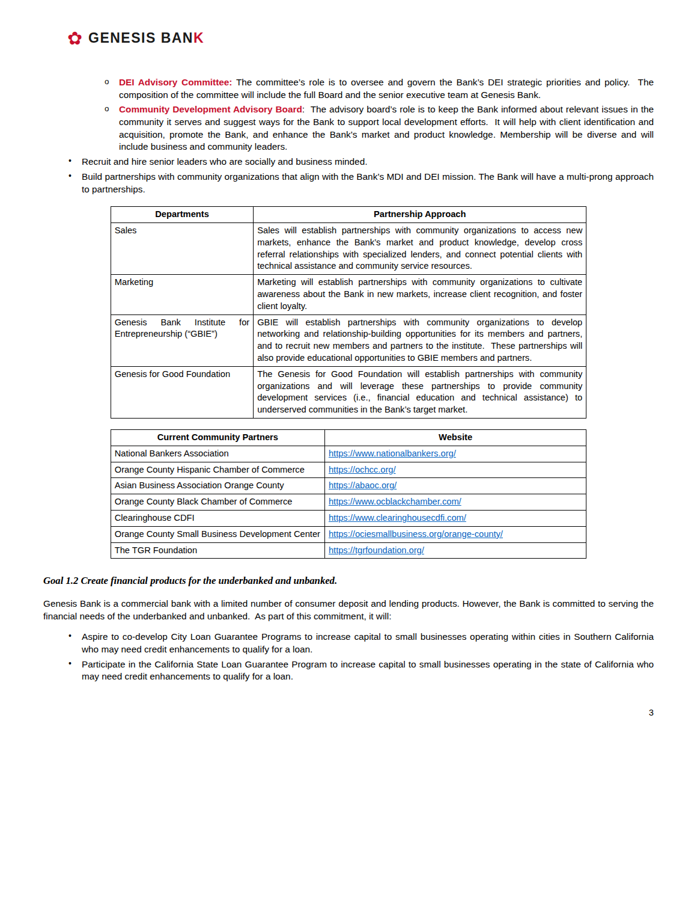✿ GENESIS BANK
DEI Advisory Committee: The committee’s role is to oversee and govern the Bank’s DEI strategic priorities and policy. The composition of the committee will include the full Board and the senior executive team at Genesis Bank.
Community Development Advisory Board: The advisory board’s role is to keep the Bank informed about relevant issues in the community it serves and suggest ways for the Bank to support local development efforts. It will help with client identification and acquisition, promote the Bank, and enhance the Bank’s market and product knowledge. Membership will be diverse and will include business and community leaders.
Recruit and hire senior leaders who are socially and business minded.
Build partnerships with community organizations that align with the Bank’s MDI and DEI mission. The Bank will have a multi-prong approach to partnerships.
| Departments | Partnership Approach |
| --- | --- |
| Sales | Sales will establish partnerships with community organizations to access new markets, enhance the Bank’s market and product knowledge, develop cross referral relationships with specialized lenders, and connect potential clients with technical assistance and community service resources. |
| Marketing | Marketing will establish partnerships with community organizations to cultivate awareness about the Bank in new markets, increase client recognition, and foster client loyalty. |
| Genesis Bank Institute for Entrepreneurship (“GBIE”) | GBIE will establish partnerships with community organizations to develop networking and relationship-building opportunities for its members and partners, and to recruit new members and partners to the institute. These partnerships will also provide educational opportunities to GBIE members and partners. |
| Genesis for Good Foundation | The Genesis for Good Foundation will establish partnerships with community organizations and will leverage these partnerships to provide community development services (i.e., financial education and technical assistance) to underserved communities in the Bank’s target market. |
| Current Community Partners | Website |
| --- | --- |
| National Bankers Association | https://www.nationalbankers.org/ |
| Orange County Hispanic Chamber of Commerce | https://ochcc.org/ |
| Asian Business Association Orange County | https://abaoc.org/ |
| Orange County Black Chamber of Commerce | https://www.ocblackchamber.com/ |
| Clearinghouse CDFI | https://www.clearinghousecdfi.com/ |
| Orange County Small Business Development Center | https://ociesmallbusiness.org/orange-county/ |
| The TGR Foundation | https://tgrfoundation.org/ |
Goal 1.2 Create financial products for the underbanked and unbanked.
Genesis Bank is a commercial bank with a limited number of consumer deposit and lending products. However, the Bank is committed to serving the financial needs of the underbanked and unbanked. As part of this commitment, it will:
Aspire to co-develop City Loan Guarantee Programs to increase capital to small businesses operating within cities in Southern California who may need credit enhancements to qualify for a loan.
Participate in the California State Loan Guarantee Program to increase capital to small businesses operating in the state of California who may need credit enhancements to qualify for a loan.
3